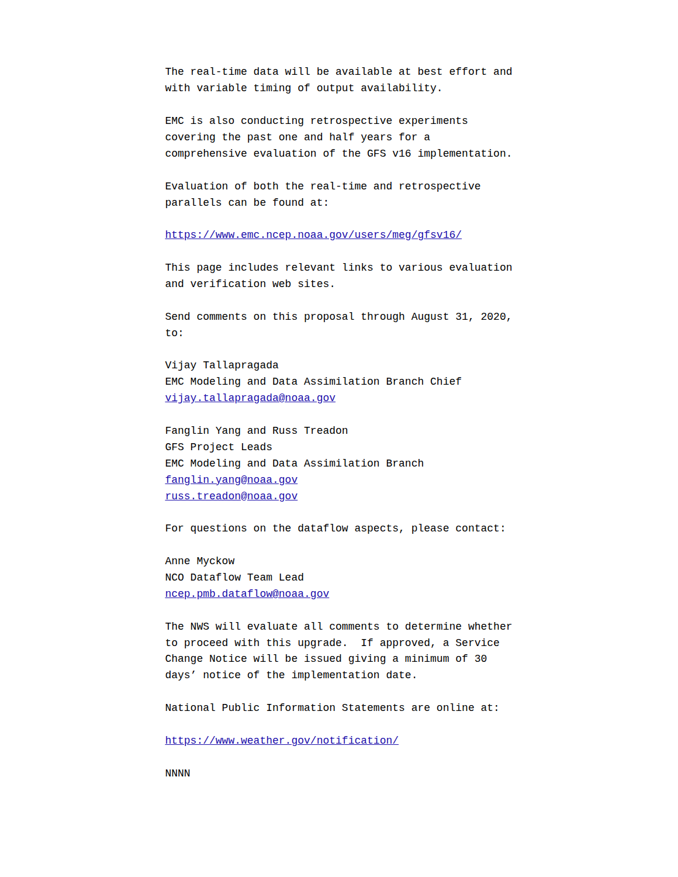The real-time data will be available at best effort and with variable timing of output availability.
EMC is also conducting retrospective experiments covering the past one and half years for a comprehensive evaluation of the GFS v16 implementation.
Evaluation of both the real-time and retrospective parallels can be found at:
https://www.emc.ncep.noaa.gov/users/meg/gfsv16/
This page includes relevant links to various evaluation and verification web sites.
Send comments on this proposal through August 31, 2020, to:
Vijay Tallapragada EMC Modeling and Data Assimilation Branch Chief vijay.tallapragada@noaa.gov
Fanglin Yang and Russ Treadon GFS Project Leads EMC Modeling and Data Assimilation Branch fanglin.yang@noaa.gov russ.treadon@noaa.gov
For questions on the dataflow aspects, please contact:
Anne Myckow NCO Dataflow Team Lead ncep.pmb.dataflow@noaa.gov
The NWS will evaluate all comments to determine whether to proceed with this upgrade. If approved, a Service Change Notice will be issued giving a minimum of 30 days’ notice of the implementation date.
National Public Information Statements are online at:
https://www.weather.gov/notification/
NNNN